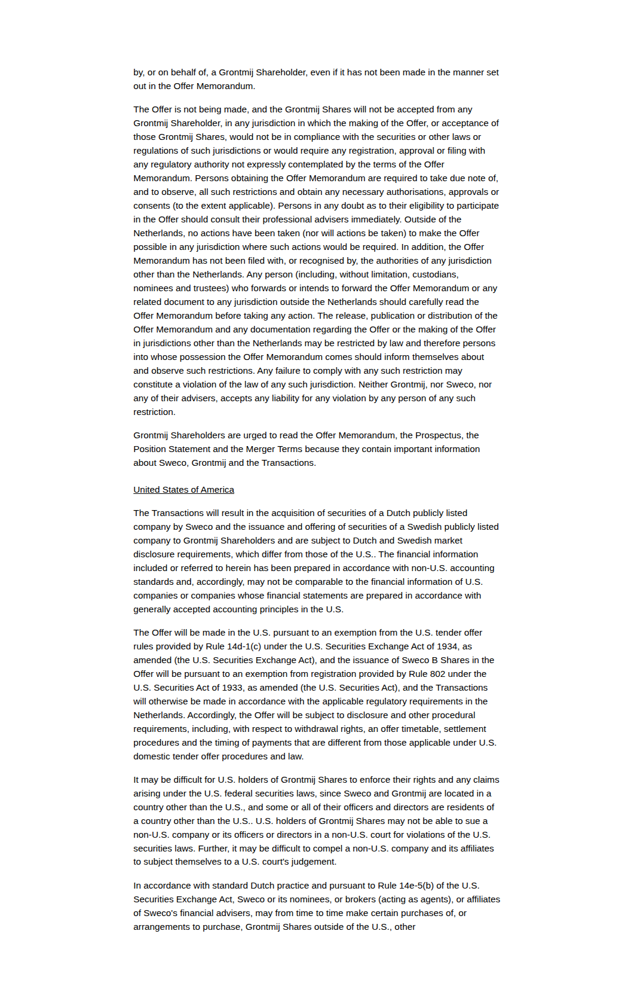by, or on behalf of, a Grontmij Shareholder, even if it has not been made in the manner set out in the Offer Memorandum.
The Offer is not being made, and the Grontmij Shares will not be accepted from any Grontmij Shareholder, in any jurisdiction in which the making of the Offer, or acceptance of those Grontmij Shares, would not be in compliance with the securities or other laws or regulations of such jurisdictions or would require any registration, approval or filing with any regulatory authority not expressly contemplated by the terms of the Offer Memorandum. Persons obtaining the Offer Memorandum are required to take due note of, and to observe, all such restrictions and obtain any necessary authorisations, approvals or consents (to the extent applicable). Persons in any doubt as to their eligibility to participate in the Offer should consult their professional advisers immediately. Outside of the Netherlands, no actions have been taken (nor will actions be taken) to make the Offer possible in any jurisdiction where such actions would be required. In addition, the Offer Memorandum has not been filed with, or recognised by, the authorities of any jurisdiction other than the Netherlands. Any person (including, without limitation, custodians, nominees and trustees) who forwards or intends to forward the Offer Memorandum or any related document to any jurisdiction outside the Netherlands should carefully read the Offer Memorandum before taking any action. The release, publication or distribution of the Offer Memorandum and any documentation regarding the Offer or the making of the Offer in jurisdictions other than the Netherlands may be restricted by law and therefore persons into whose possession the Offer Memorandum comes should inform themselves about and observe such restrictions. Any failure to comply with any such restriction may constitute a violation of the law of any such jurisdiction. Neither Grontmij, nor Sweco, nor any of their advisers, accepts any liability for any violation by any person of any such restriction.
Grontmij Shareholders are urged to read the Offer Memorandum, the Prospectus, the Position Statement and the Merger Terms because they contain important information about Sweco, Grontmij and the Transactions.
United States of America
The Transactions will result in the acquisition of securities of a Dutch publicly listed company by Sweco and the issuance and offering of securities of a Swedish publicly listed company to Grontmij Shareholders and are subject to Dutch and Swedish market disclosure requirements, which differ from those of the U.S.. The financial information included or referred to herein has been prepared in accordance with non-U.S. accounting standards and, accordingly, may not be comparable to the financial information of U.S. companies or companies whose financial statements are prepared in accordance with generally accepted accounting principles in the U.S.
The Offer will be made in the U.S. pursuant to an exemption from the U.S. tender offer rules provided by Rule 14d-1(c) under the U.S. Securities Exchange Act of 1934, as amended (the U.S. Securities Exchange Act), and the issuance of Sweco B Shares in the Offer will be pursuant to an exemption from registration provided by Rule 802 under the U.S. Securities Act of 1933, as amended (the U.S. Securities Act), and the Transactions will otherwise be made in accordance with the applicable regulatory requirements in the Netherlands. Accordingly, the Offer will be subject to disclosure and other procedural requirements, including, with respect to withdrawal rights, an offer timetable, settlement procedures and the timing of payments that are different from those applicable under U.S. domestic tender offer procedures and law.
It may be difficult for U.S. holders of Grontmij Shares to enforce their rights and any claims arising under the U.S. federal securities laws, since Sweco and Grontmij are located in a country other than the U.S., and some or all of their officers and directors are residents of a country other than the U.S.. U.S. holders of Grontmij Shares may not be able to sue a non-U.S. company or its officers or directors in a non-U.S. court for violations of the U.S. securities laws. Further, it may be difficult to compel a non-U.S. company and its affiliates to subject themselves to a U.S. court's judgement.
In accordance with standard Dutch practice and pursuant to Rule 14e-5(b) of the U.S. Securities Exchange Act, Sweco or its nominees, or brokers (acting as agents), or affiliates of Sweco's financial advisers, may from time to time make certain purchases of, or arrangements to purchase, Grontmij Shares outside of the U.S., other